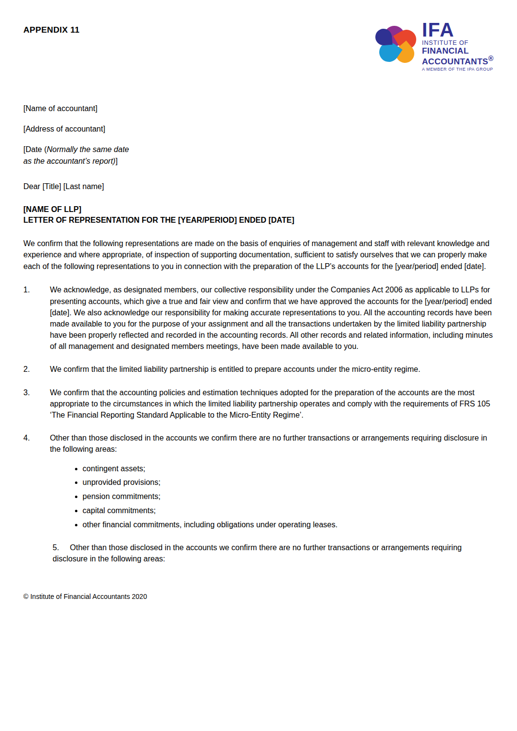APPENDIX 11
IFA
Institute of
Financial
Accountants®
A member of the IPA Group
[Name of accountant]
[Address of accountant]
[Date (Normally the same date
as the accountant’s report)]
Dear [Title] [Last name]
[NAME OF LLP]
LETTER OF REPRESENTATION FOR THE [YEAR/PERIOD] ENDED [DATE]
We confirm that the following representations are made on the basis of enquiries of management and staff with relevant knowledge and experience and where appropriate, of inspection of supporting documentation, sufficient to satisfy ourselves that we can properly make each of the following representations to you in connection with the preparation of the LLP's accounts for the [year/period] ended [date].
We acknowledge, as designated members, our collective responsibility under the Companies Act 2006 as applicable to LLPs for presenting accounts, which give a true and fair view and confirm that we have approved the accounts for the [year/period] ended [date]. We also acknowledge our responsibility for making accurate representations to you. All the accounting records have been made available to you for the purpose of your assignment and all the transactions undertaken by the limited liability partnership have been properly reflected and recorded in the accounting records. All other records and related information, including minutes of all management and designated members meetings, have been made available to you.
We confirm that the limited liability partnership is entitled to prepare accounts under the micro-entity regime.
We confirm that the accounting policies and estimation techniques adopted for the preparation of the accounts are the most appropriate to the circumstances in which the limited liability partnership operates and comply with the requirements of FRS 105 ‘The Financial Reporting Standard Applicable to the Micro-Entity Regime’.
Other than those disclosed in the accounts we confirm there are no further transactions or arrangements requiring disclosure in the following areas:
contingent assets;
unprovided provisions;
pension commitments;
capital commitments;
other financial commitments, including obligations under operating leases.
5. Other than those disclosed in the accounts we confirm there are no further transactions or arrangements requiring disclosure in the following areas:
© Institute of Financial Accountants 2020